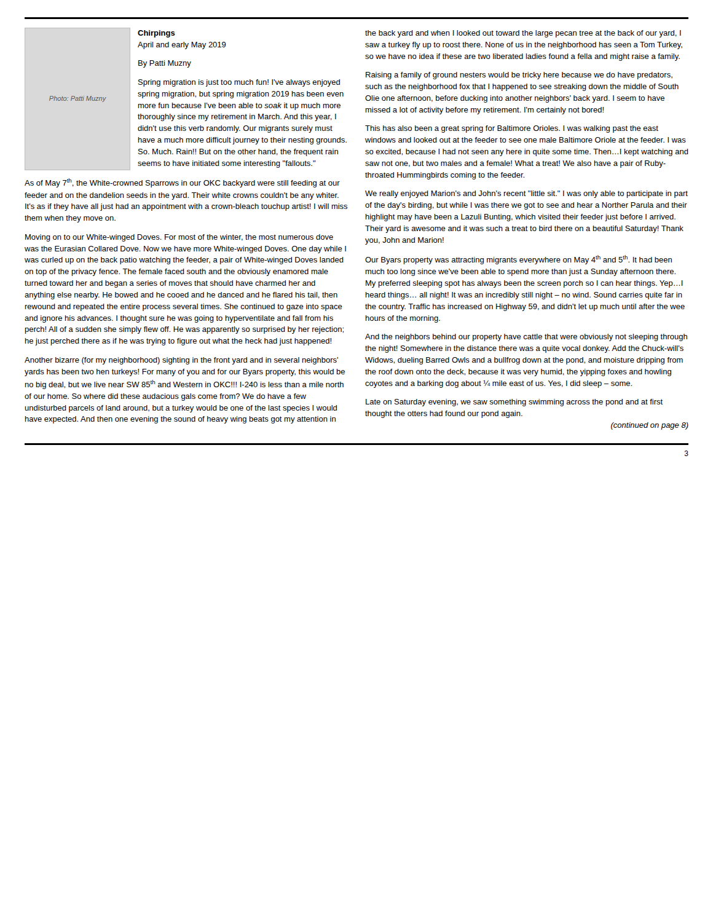Photo: Patti Muzny
Chirpings
April and early May 2019
By Patti Muzny
Spring migration is just too much fun! I've always enjoyed spring migration, but spring migration 2019 has been even more fun because I've been able to soak it up much more thoroughly since my retirement in March. And this year, I didn't use this verb randomly. Our migrants surely must have a much more difficult journey to their nesting grounds. So. Much. Rain!! But on the other hand, the frequent rain seems to have initiated some interesting "fallouts."
As of May 7th, the White-crowned Sparrows in our OKC backyard were still feeding at our feeder and on the dandelion seeds in the yard. Their white crowns couldn't be any whiter. It's as if they have all just had an appointment with a crown-bleach touchup artist! I will miss them when they move on.
Moving on to our White-winged Doves. For most of the winter, the most numerous dove was the Eurasian Collared Dove. Now we have more White-winged Doves. One day while I was curled up on the back patio watching the feeder, a pair of White-winged Doves landed on top of the privacy fence. The female faced south and the obviously enamored male turned toward her and began a series of moves that should have charmed her and anything else nearby. He bowed and he cooed and he danced and he flared his tail, then rewound and repeated the entire process several times. She continued to gaze into space and ignore his advances. I thought sure he was going to hyperventilate and fall from his perch! All of a sudden she simply flew off. He was apparently so surprised by her rejection; he just perched there as if he was trying to figure out what the heck had just happened!
Another bizarre (for my neighborhood) sighting in the front yard and in several neighbors' yards has been two hen turkeys! For many of you and for our Byars property, this would be no big deal, but we live near SW 85th and Western in OKC!!! I-240 is less than a mile north of our home. So where did these audacious gals come from? We do have a few undisturbed parcels of land around, but a turkey would be one of the last species I would have expected. And then one evening the sound of heavy wing beats got my attention in the back yard and when I looked out toward the large pecan tree at the back of our yard, I saw a turkey fly up to roost there. None of us in the neighborhood has seen a Tom Turkey, so we have no idea if these are two liberated ladies found a fella and might raise a family.
Raising a family of ground nesters would be tricky here because we do have predators, such as the neighborhood fox that I happened to see streaking down the middle of South Olie one afternoon, before ducking into another neighbors' back yard. I seem to have missed a lot of activity before my retirement. I'm certainly not bored!
This has also been a great spring for Baltimore Orioles. I was walking past the east windows and looked out at the feeder to see one male Baltimore Oriole at the feeder. I was so excited, because I had not seen any here in quite some time. Then…I kept watching and saw not one, but two males and a female! What a treat! We also have a pair of Ruby-throated Hummingbirds coming to the feeder.
We really enjoyed Marion's and John's recent "little sit." I was only able to participate in part of the day's birding, but while I was there we got to see and hear a Norther Parula and their highlight may have been a Lazuli Bunting, which visited their feeder just before I arrived. Their yard is awesome and it was such a treat to bird there on a beautiful Saturday! Thank you, John and Marion!
Our Byars property was attracting migrants everywhere on May 4th and 5th. It had been much too long since we've been able to spend more than just a Sunday afternoon there. My preferred sleeping spot has always been the screen porch so I can hear things. Yep…I heard things… all night! It was an incredibly still night – no wind. Sound carries quite far in the country. Traffic has increased on Highway 59, and didn't let up much until after the wee hours of the morning.
And the neighbors behind our property have cattle that were obviously not sleeping through the night! Somewhere in the distance there was a quite vocal donkey. Add the Chuck-will's Widows, dueling Barred Owls and a bullfrog down at the pond, and moisture dripping from the roof down onto the deck, because it was very humid, the yipping foxes and howling coyotes and a barking dog about ¼ mile east of us. Yes, I did sleep – some.
Late on Saturday evening, we saw something swimming across the pond and at first thought the otters had found our pond again. (continued on page 8)
3